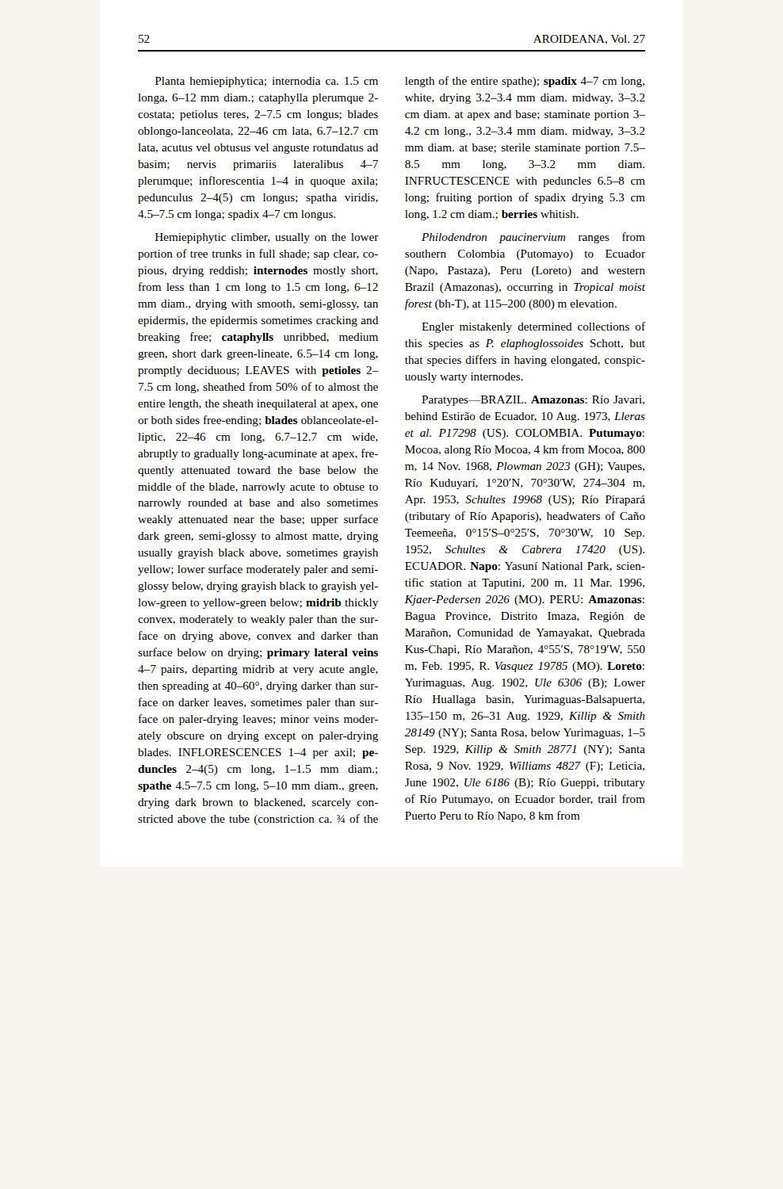52 AROIDEANA, Vol. 27
Planta hemiepiphytica; internodia ca. 1.5 cm longa, 6–12 mm diam.; cataphylla plerumque 2-costata; petiolus teres, 2–7.5 cm longus; blades oblongo-lanceolata, 22–46 cm lata, 6.7–12.7 cm lata, acutus vel obtusus vel anguste rotundatus ad basim; nervis primariis lateralibus 4–7 plerumque; inflorescentia 1–4 in quoque axila; pedunculus 2–4(5) cm longus; spatha viridis, 4.5–7.5 cm longa; spadix 4–7 cm longus.
Hemiepiphytic climber, usually on the lower portion of tree trunks in full shade; sap clear, copious, drying reddish; internodes mostly short, from less than 1 cm long to 1.5 cm long, 6–12 mm diam., drying with smooth, semi-glossy, tan epidermis, the epidermis sometimes cracking and breaking free; cataphylls unribbed, medium green, short dark green-lineate, 6.5–14 cm long, promptly deciduous; leaves with petioles 2–7.5 cm long, sheathed from 50% of to almost the entire length, the sheath inequilateral at apex, one or both sides free-ending; blades oblanceolate-elliptic, 22–46 cm long, 6.7–12.7 cm wide, abruptly to gradually long-acuminate at apex, frequently attenuated toward the base below the middle of the blade, narrowly acute to obtuse to narrowly rounded at base and also sometimes weakly attenuated near the base; upper surface dark green, semi-glossy to almost matte, drying usually grayish black above, sometimes grayish yellow; lower surface moderately paler and semi-glossy below, drying grayish black to grayish yellow-green to yellow-green below; midrib thickly convex, moderately to weakly paler than the surface on drying above, convex and darker than surface below on drying; primary lateral veins 4–7 pairs, departing midrib at very acute angle, then spreading at 40–60°, drying darker than surface on darker leaves, sometimes paler than surface on paler-drying leaves; minor veins moderately obscure on drying except on paler-drying blades. inflorescences 1–4 per axil; peduncles 2–4(5) cm long, 1–1.5 mm diam.; spathe 4.5–7.5 cm long, 5–10 mm diam., green, drying dark brown to blackened, scarcely constricted above the tube (constriction ca. ¾ of the length of the entire spathe); spadix 4–7 cm long, white, drying 3.2–3.4 mm diam. midway, 3–3.2 cm diam. at apex and base; staminate portion 3–4.2 cm long., 3.2–3.4 mm diam. midway, 3–3.2 mm diam. at base; sterile staminate portion 7.5–8.5 mm long, 3–3.2 mm diam. infructescence with peduncles 6.5–8 cm long; fruiting portion of spadix drying 5.3 cm long, 1.2 cm diam.; berries whitish.
Philodendron paucinervium ranges from southern Colombia (Putomayo) to Ecuador (Napo, Pastaza), Peru (Loreto) and western Brazil (Amazonas), occurring in Tropical moist forest (bh-T), at 115–200 (800) m elevation.
Engler mistakenly determined collections of this species as P. elaphoglossoides Schott, but that species differs in having elongated, conspicuously warty internodes.
Paratypes—BRAZIL. Amazonas: Río Javari, behind Estirão de Ecuador, 10 Aug. 1973, Lleras et al. P17298 (US). COLOMBIA. Putumayo: Mocoa, along Río Mocoa, 4 km from Mocoa, 800 m, 14 Nov. 1968, Plowman 2023 (GH); Vaupes, Río Kuduyarí, 1°20′N, 70°30′W, 274–304 m, Apr. 1953, Schultes 19968 (US); Río Pirapará (tributary of Río Apaporis), headwaters of Caño Teemeeña, 0°15′S–0°25′S, 70°30′W, 10 Sep. 1952, Schultes & Cabrera 17420 (US). ECUADOR. Napo: Yasuní National Park, scientific station at Taputini, 200 m, 11 Mar. 1996, Kjaer-Pedersen 2026 (MO). PERU: Amazonas: Bagua Province, Distrito Imaza, Región de Marañon, Comunidad de Yamayakat, Quebrada Kus-Chapi, Río Marañon, 4°55′S, 78°19′W, 550 m, Feb. 1995, R. Vasquez 19785 (MO). Loreto: Yurimaguas, Aug. 1902, Ule 6306 (B); Lower Río Huallaga basin, Yurimaguas-Balsapuerta, 135–150 m, 26–31 Aug. 1929, Killip & Smith 28149 (NY); Santa Rosa, below Yurimaguas, 1–5 Sep. 1929, Killip & Smith 28771 (NY); Santa Rosa, 9 Nov. 1929, Williams 4827 (F); Leticia, June 1902, Ule 6186 (B); Río Gueppi, tributary of Río Putumayo, on Ecuador border, trail from Puerto Peru to Río Napo, 8 km from